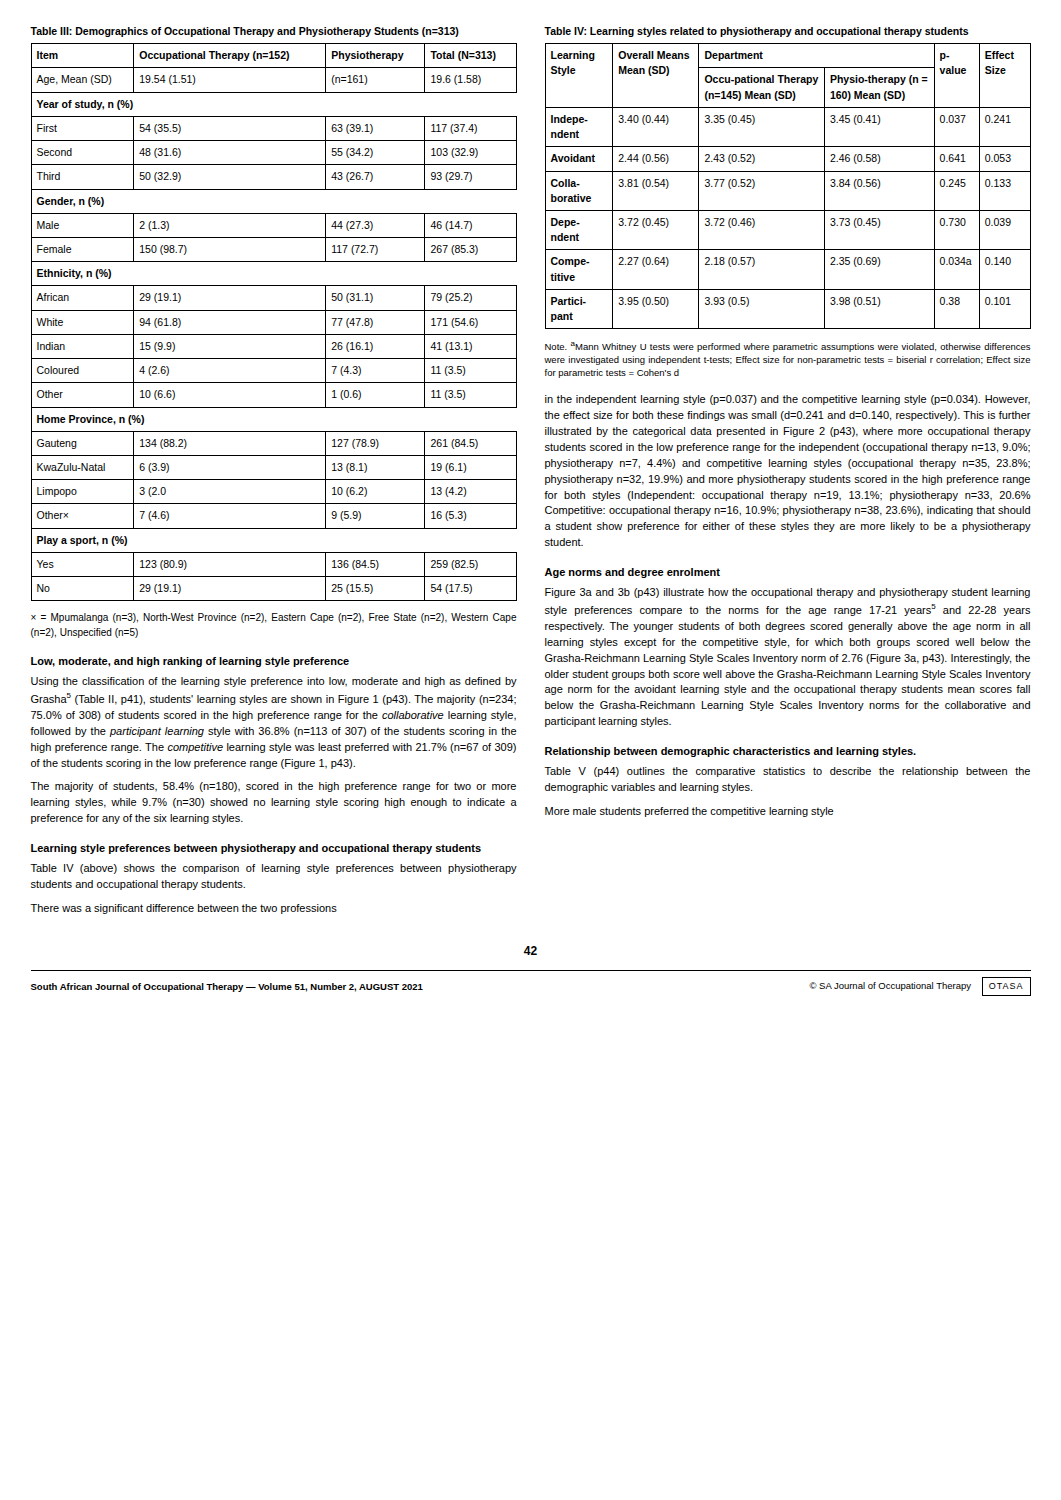Table III: Demographics of Occupational Therapy and Physiotherapy Students (n=313)
| Item | Occupational Therapy (n=152) | Physiotherapy | Total (N=313) |
| --- | --- | --- | --- |
| Age, Mean (SD) | 19.54 (1.51) | (n=161) | 19.6 (1.58) |
| Year of study, n (%) |
| First | 54 (35.5) | 63 (39.1) | 117 (37.4) |
| Second | 48 (31.6) | 55 (34.2) | 103 (32.9) |
| Third | 50 (32.9) | 43 (26.7) | 93 (29.7) |
| Gender, n (%) |
| Male | 2 (1.3) | 44 (27.3) | 46 (14.7) |
| Female | 150 (98.7) | 117 (72.7) | 267 (85.3) |
| Ethnicity, n (%) |
| African | 29 (19.1) | 50 (31.1) | 79 (25.2) |
| White | 94 (61.8) | 77 (47.8) | 171 (54.6) |
| Indian | 15 (9.9) | 26 (16.1) | 41 (13.1) |
| Coloured | 4 (2.6) | 7 (4.3) | 11 (3.5) |
| Other | 10 (6.6) | 1 (0.6) | 11 (3.5) |
| Home Province, n (%) |
| Gauteng | 134 (88.2) | 127 (78.9) | 261 (84.5) |
| KwaZulu-Natal | 6 (3.9) | 13 (8.1) | 19 (6.1) |
| Limpopo | 3 (2.0 | 10 (6.2) | 13 (4.2) |
| Other× | 7 (4.6) | 9 (5.9) | 16 (5.3) |
| Play a sport, n (%) |
| Yes | 123 (80.9) | 136 (84.5) | 259 (82.5) |
| No | 29 (19.1) | 25 (15.5) | 54 (17.5) |
× = Mpumalanga (n=3), North-West Province (n=2), Eastern Cape (n=2), Free State (n=2), Western Cape (n=2), Unspecified (n=5)
Low, moderate, and high ranking of learning style preference
Using the classification of the learning style preference into low, moderate and high as defined by Grasha5 (Table II, p41), students' learning styles are shown in Figure 1 (p43). The majority (n=234; 75.0% of 308) of students scored in the high preference range for the collaborative learning style, followed by the participant learning style with 36.8% (n=113 of 307) of the students scoring in the high preference range. The competitive learning style was least preferred with 21.7% (n=67 of 309) of the students scoring in the low preference range (Figure 1, p43).
The majority of students, 58.4% (n=180), scored in the high preference range for two or more learning styles, while 9.7% (n=30) showed no learning style scoring high enough to indicate a preference for any of the six learning styles.
Learning style preferences between physiotherapy and occupational therapy students
Table IV (above) shows the comparison of learning style preferences between physiotherapy students and occupational therapy students.
There was a significant difference between the two professions
Table IV: Learning styles related to physiotherapy and occupational therapy students
| Learning Style | Overall Means Mean (SD) | Department | p-value | Effect Size |
| --- | --- | --- | --- | --- |
| Occu-pational Therapy (n=145) Mean (SD) | Physio-therapy (n = 160) Mean (SD) |
| Indepe-ndent | 3.40 (0.44) | 3.35 (0.45) | 3.45 (0.41) | 0.037 | 0.241 |
| Avoidant | 2.44 (0.56) | 2.43 (0.52) | 2.46 (0.58) | 0.641 | 0.053 |
| Colla-borative | 3.81 (0.54) | 3.77 (0.52) | 3.84 (0.56) | 0.245 | 0.133 |
| Depe-ndent | 3.72 (0.45) | 3.72 (0.46) | 3.73 (0.45) | 0.730 | 0.039 |
| Compe-titive | 2.27 (0.64) | 2.18 (0.57) | 2.35 (0.69) | 0.034a | 0.140 |
| Partici-pant | 3.95 (0.50) | 3.93 (0.5) | 3.98 (0.51) | 0.38 | 0.101 |
Note. aMann Whitney U tests were performed where parametric assumptions were violated, otherwise differences were investigated using independent t-tests; Effect size for non-parametric tests = biserial r correlation; Effect size for parametric tests = Cohen's d
in the independent learning style (p=0.037) and the competitive learning style (p=0.034). However, the effect size for both these findings was small (d=0.241 and d=0.140, respectively). This is further illustrated by the categorical data presented in Figure 2 (p43), where more occupational therapy students scored in the low preference range for the independent (occupational therapy n=13, 9.0%; physiotherapy n=7, 4.4%) and competitive learning styles (occupational therapy n=35, 23.8%; physiotherapy n=32, 19.9%) and more physiotherapy students scored in the high preference range for both styles (Independent: occupational therapy n=19, 13.1%; physiotherapy n=33, 20.6% Competitive: occupational therapy n=16, 10.9%; physiotherapy n=38, 23.6%), indicating that should a student show preference for either of these styles they are more likely to be a physiotherapy student.
Age norms and degree enrolment
Figure 3a and 3b (p43) illustrate how the occupational therapy and physiotherapy student learning style preferences compare to the norms for the age range 17-21 years5 and 22-28 years respectively. The younger students of both degrees scored generally above the age norm in all learning styles except for the competitive style, for which both groups scored well below the Grasha-Reichmann Learning Style Scales Inventory norm of 2.76 (Figure 3a, p43). Interestingly, the older student groups both score well above the Grasha-Reichmann Learning Style Scales Inventory age norm for the avoidant learning style and the occupational therapy students mean scores fall below the Grasha-Reichmann Learning Style Scales Inventory norms for the collaborative and participant learning styles.
Relationship between demographic characteristics and learning styles.
Table V (p44) outlines the comparative statistics to describe the relationship between the demographic variables and learning styles.
More male students preferred the competitive learning style
42
South African Journal of Occupational Therapy — Volume 51, Number 2, AUGUST 2021
© SA Journal of Occupational Therapy OTASA